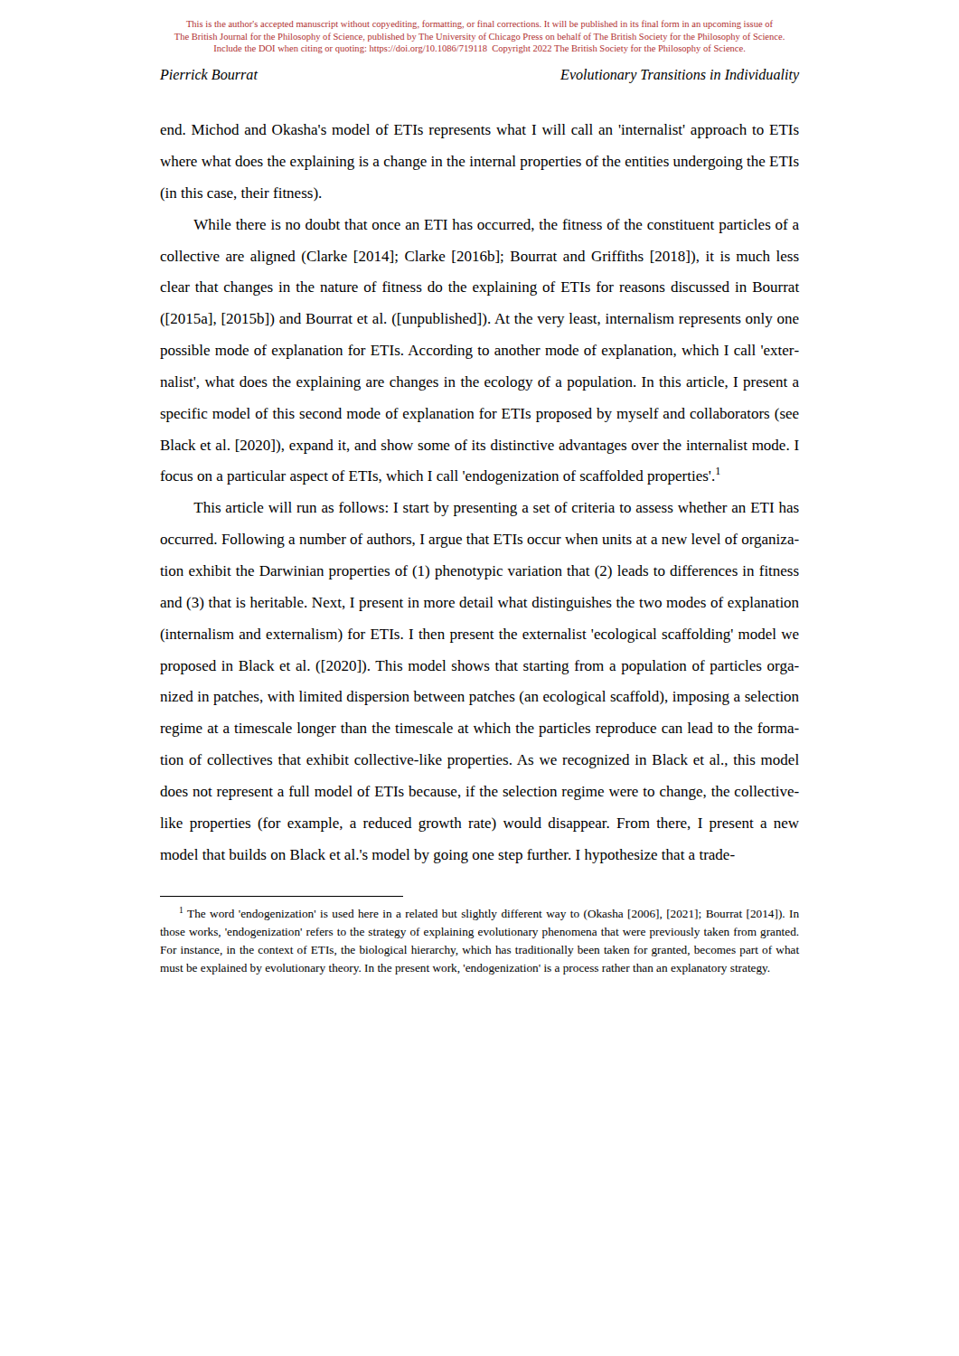This is the author's accepted manuscript without copyediting, formatting, or final corrections. It will be published in its final form in an upcoming issue of
The British Journal for the Philosophy of Science, published by The University of Chicago Press on behalf of The British Society for the Philosophy of Science.
Include the DOI when citing or quoting: https://doi.org/10.1086/719118 Copyright 2022 The British Society for the Philosophy of Science.
Pierrick Bourrat
Evolutionary Transitions in Individuality
end. Michod and Okasha's model of ETIs represents what I will call an 'internalist' approach to ETIs where what does the explaining is a change in the internal properties of the entities undergoing the ETIs (in this case, their fitness).
While there is no doubt that once an ETI has occurred, the fitness of the constituent particles of a collective are aligned (Clarke [2014]; Clarke [2016b]; Bourrat and Griffiths [2018]), it is much less clear that changes in the nature of fitness do the explaining of ETIs for reasons discussed in Bourrat ([2015a], [2015b]) and Bourrat et al. ([unpublished]). At the very least, internalism represents only one possible mode of explanation for ETIs. According to another mode of explanation, which I call 'externalist', what does the explaining are changes in the ecology of a population. In this article, I present a specific model of this second mode of explanation for ETIs proposed by myself and collaborators (see Black et al. [2020]), expand it, and show some of its distinctive advantages over the internalist mode. I focus on a particular aspect of ETIs, which I call 'endogenization of scaffolded properties'.1
This article will run as follows: I start by presenting a set of criteria to assess whether an ETI has occurred. Following a number of authors, I argue that ETIs occur when units at a new level of organization exhibit the Darwinian properties of (1) phenotypic variation that (2) leads to differences in fitness and (3) that is heritable. Next, I present in more detail what distinguishes the two modes of explanation (internalism and externalism) for ETIs. I then present the externalist 'ecological scaffolding' model we proposed in Black et al. ([2020]). This model shows that starting from a population of particles organized in patches, with limited dispersion between patches (an ecological scaffold), imposing a selection regime at a timescale longer than the timescale at which the particles reproduce can lead to the formation of collectives that exhibit collective-like properties. As we recognized in Black et al., this model does not represent a full model of ETIs because, if the selection regime were to change, the collective-like properties (for example, a reduced growth rate) would disappear. From there, I present a new model that builds on Black et al.'s model by going one step further. I hypothesize that a trade-
1 The word 'endogenization' is used here in a related but slightly different way to (Okasha [2006], [2021]; Bourrat [2014]). In those works, 'endogenization' refers to the strategy of explaining evolutionary phenomena that were previously taken from granted. For instance, in the context of ETIs, the biological hierarchy, which has traditionally been taken for granted, becomes part of what must be explained by evolutionary theory. In the present work, 'endogenization' is a process rather than an explanatory strategy.